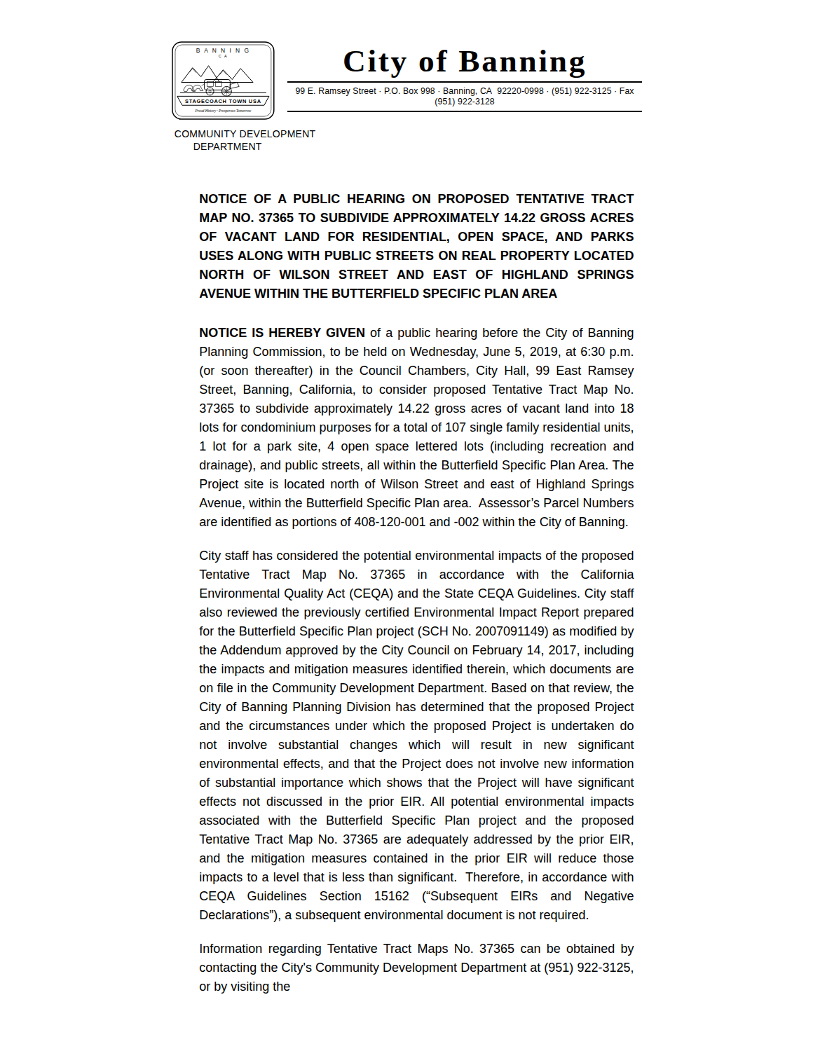B A N N I N G C A STAGECOACH TOWN USA Proud History · Prosperous Tomorrow
City of Banning
99 E. Ramsey Street · P.O. Box 998 · Banning, CA 92220-0998 · (951) 922-3125 · Fax (951) 922-3128
COMMUNITY DEVELOPMENT DEPARTMENT
NOTICE OF A PUBLIC HEARING ON PROPOSED TENTATIVE TRACT MAP NO. 37365 TO SUBDIVIDE APPROXIMATELY 14.22 GROSS ACRES OF VACANT LAND FOR RESIDENTIAL, OPEN SPACE, AND PARKS USES ALONG WITH PUBLIC STREETS ON REAL PROPERTY LOCATED NORTH OF WILSON STREET AND EAST OF HIGHLAND SPRINGS AVENUE WITHIN THE BUTTERFIELD SPECIFIC PLAN AREA
NOTICE IS HEREBY GIVEN of a public hearing before the City of Banning Planning Commission, to be held on Wednesday, June 5, 2019, at 6:30 p.m. (or soon thereafter) in the Council Chambers, City Hall, 99 East Ramsey Street, Banning, California, to consider proposed Tentative Tract Map No. 37365 to subdivide approximately 14.22 gross acres of vacant land into 18 lots for condominium purposes for a total of 107 single family residential units, 1 lot for a park site, 4 open space lettered lots (including recreation and drainage), and public streets, all within the Butterfield Specific Plan Area. The Project site is located north of Wilson Street and east of Highland Springs Avenue, within the Butterfield Specific Plan area. Assessor’s Parcel Numbers are identified as portions of 408-120-001 and -002 within the City of Banning.
City staff has considered the potential environmental impacts of the proposed Tentative Tract Map No. 37365 in accordance with the California Environmental Quality Act (CEQA) and the State CEQA Guidelines. City staff also reviewed the previously certified Environmental Impact Report prepared for the Butterfield Specific Plan project (SCH No. 2007091149) as modified by the Addendum approved by the City Council on February 14, 2017, including the impacts and mitigation measures identified therein, which documents are on file in the Community Development Department. Based on that review, the City of Banning Planning Division has determined that the proposed Project and the circumstances under which the proposed Project is undertaken do not involve substantial changes which will result in new significant environmental effects, and that the Project does not involve new information of substantial importance which shows that the Project will have significant effects not discussed in the prior EIR. All potential environmental impacts associated with the Butterfield Specific Plan project and the proposed Tentative Tract Map No. 37365 are adequately addressed by the prior EIR, and the mitigation measures contained in the prior EIR will reduce those impacts to a level that is less than significant. Therefore, in accordance with CEQA Guidelines Section 15162 (“Subsequent EIRs and Negative Declarations”), a subsequent environmental document is not required.
Information regarding Tentative Tract Maps No. 37365 can be obtained by contacting the City's Community Development Department at (951) 922-3125, or by visiting the